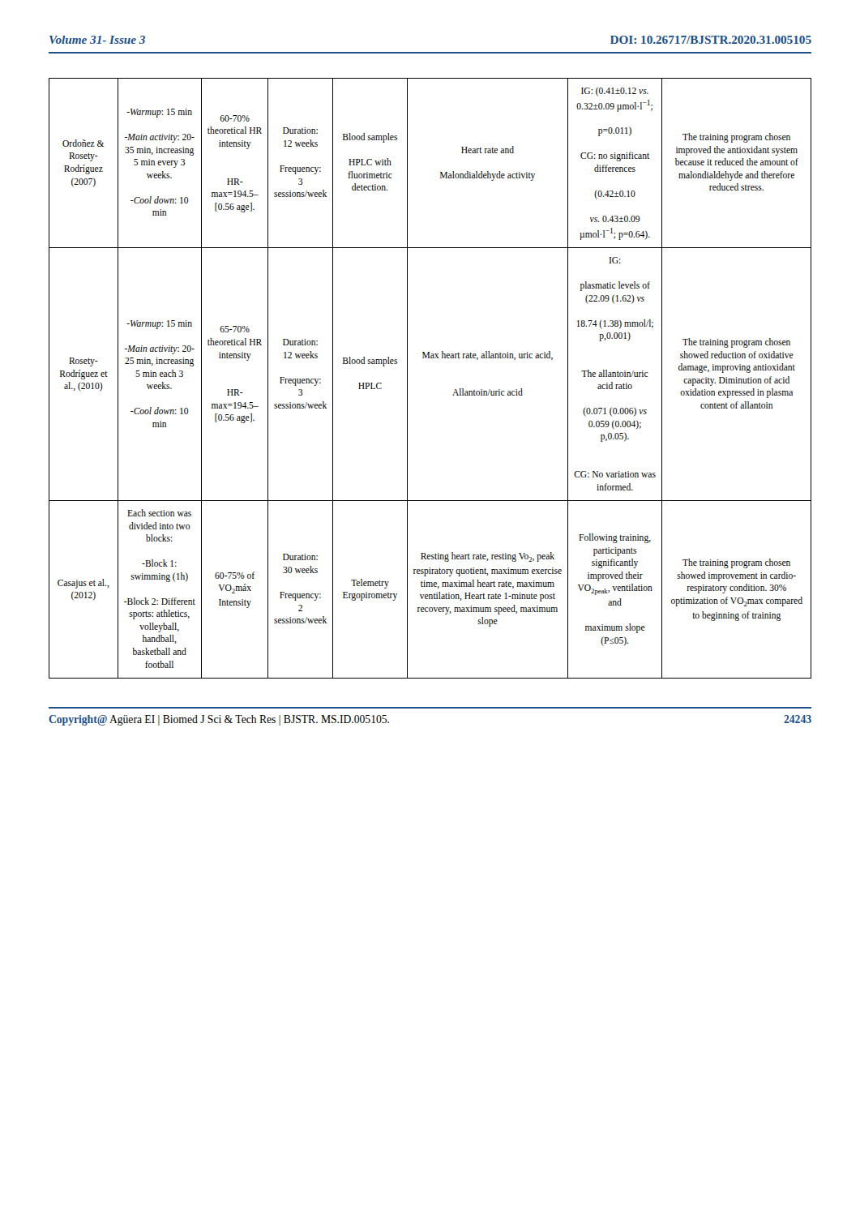Volume 31- Issue 3
DOI: 10.26717/BJSTR.2020.31.005105
| Ordoñez & Rosety-Rodríguez (2007) | - Warmup : 15 min - Main activity : 20-35 min, increasing 5 min every 3 weeks. - Cool down : 10 min | 60-70% theoretical HR intensity HR-max=194.5–[0.56 age]. | Duration: 12 weeks Frequency: 3 sessions/week | Blood samples HPLC with fluorimetric detection. | Heart rate and Malondialdehyde activity | IG: (0.41±0.12 vs. 0.32±0.09 µmol·l −1 ; p=0.011) CG: no significant differences (0.42±0.10 vs. 0.43±0.09 µmol·l −1 ; p=0.64). | The training program chosen improved the antioxidant system because it reduced the amount of malondialdehyde and therefore reduced stress. |
| Rosety-Rodríguez et al., (2010) | - Warmup : 15 min - Main activity : 20-25 min, increasing 5 min each 3 weeks. - Cool down : 10 min | 65-70% theoretical HR intensity HR-max=194.5–[0.56 age]. | Duration: 12 weeks Frequency: 3 sessions/week | Blood samples HPLC | Max heart rate, allantoin, uric acid, Allantoin/uric acid | IG: plasmatic levels of (22.09 (1.62) vs 18.74 (1.38) mmol/l; p,0.001) The allantoin/uric acid ratio (0.071 (0.006) vs 0.059 (0.004); p,0.05). CG: No variation was informed. | The training program chosen showed reduction of oxidative damage, improving antioxidant capacity. Diminution of acid oxidation expressed in plasma content of allantoin |
| Casajus et al., (2012) | Each section was divided into two blocks: -Block 1: swimming (1h) -Block 2: Different sports: athletics, volleyball, handball, basketball and football | 60-75% of VO 2 máx Intensity | Duration: 30 weeks Frequency: 2 sessions/week | Telemetry Ergopirometry | Resting heart rate, resting Vo 2 , peak respiratory quotient, maximum exercise time, maximal heart rate, maximum ventilation, Heart rate 1-minute post recovery, maximum speed, maximum slope | Following training, participants significantly improved their VO 2peak , ventilation and maximum slope (P≤05). | The training program chosen showed improvement in cardio-respiratory condition. 30% optimization of VO 2 max compared to beginning of training |
Copyright@ Agüera EI | Biomed J Sci & Tech Res | BJSTR. MS.ID.005105.
24243